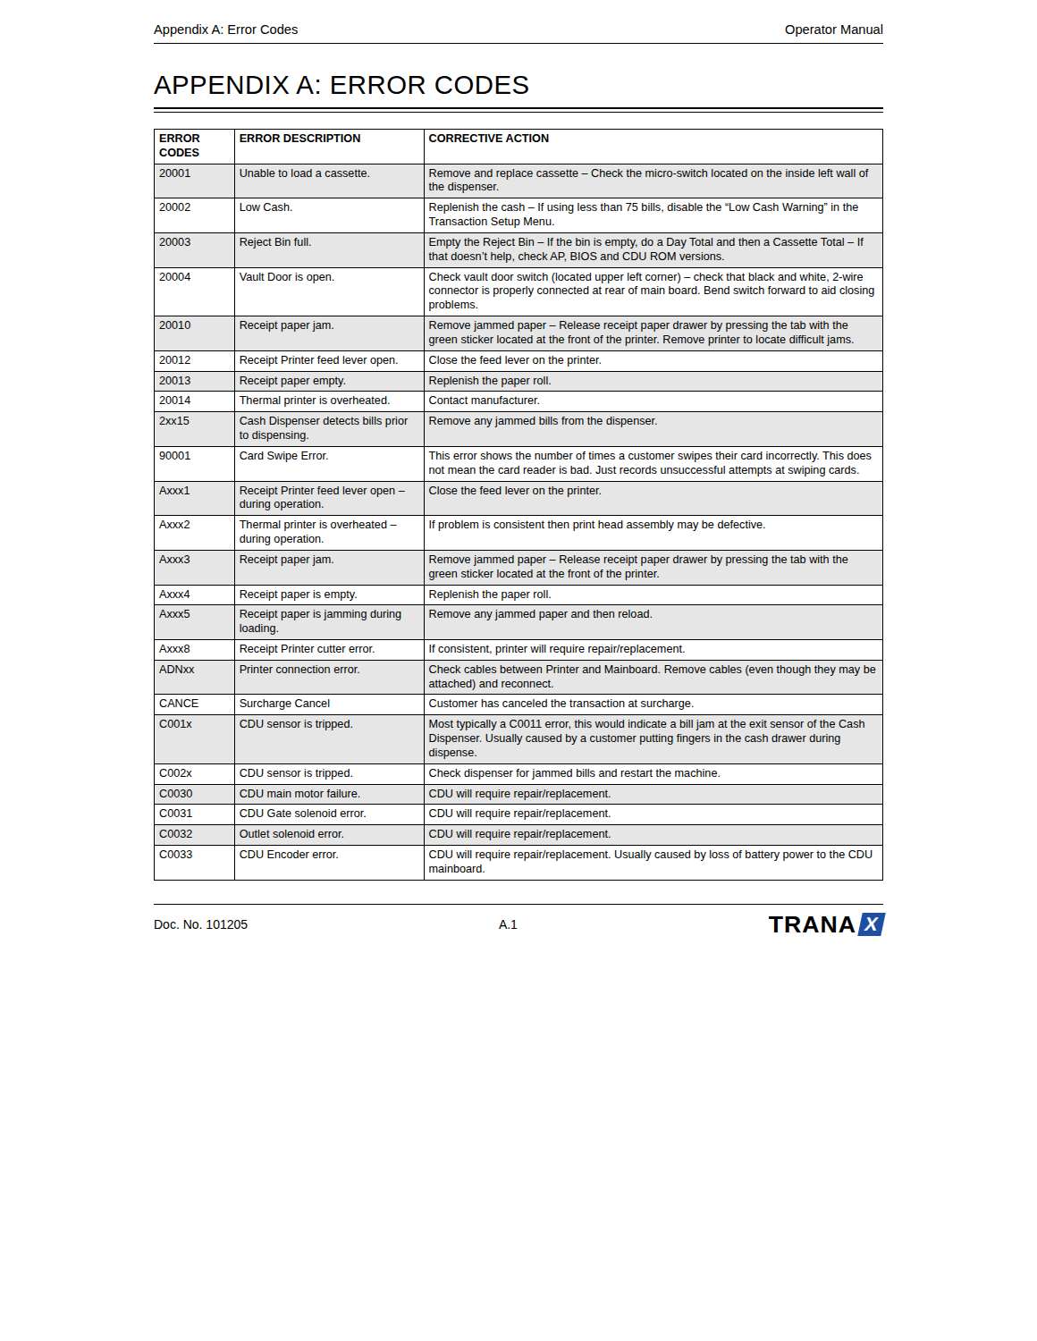Appendix A: Error Codes
Operator Manual
APPENDIX A: ERROR CODES
| ERROR CODES | ERROR DESCRIPTION | CORRECTIVE ACTION |
| --- | --- | --- |
| 20001 | Unable to load a cassette. | Remove and replace cassette – Check the micro-switch located on the inside left wall of the dispenser. |
| 20002 | Low Cash. | Replenish the cash – If using less than 75 bills, disable the “Low Cash Warning” in the Transaction Setup Menu. |
| 20003 | Reject Bin full. | Empty the Reject Bin – If the bin is empty, do a Day Total and then a Cassette Total – If that doesn’t help, check AP, BIOS and CDU ROM versions. |
| 20004 | Vault Door is open. | Check vault door switch (located upper left corner) – check that black and white, 2-wire connector is properly connected at rear of main board. Bend switch forward to aid closing problems. |
| 20010 | Receipt paper jam. | Remove jammed paper – Release receipt paper drawer by pressing the tab with the green sticker located at the front of the printer. Remove printer to locate difficult jams. |
| 20012 | Receipt Printer feed lever open. | Close the feed lever on the printer. |
| 20013 | Receipt paper empty. | Replenish the paper roll. |
| 20014 | Thermal printer is overheated. | Contact manufacturer. |
| 2xx15 | Cash Dispenser detects bills prior to dispensing. | Remove any jammed bills from the dispenser. |
| 90001 | Card Swipe Error. | This error shows the number of times a customer swipes their card incorrectly. This does not mean the card reader is bad. Just records unsuccessful attempts at swiping cards. |
| Axxx1 | Receipt Printer feed lever open – during operation. | Close the feed lever on the printer. |
| Axxx2 | Thermal printer is overheated – during operation. | If problem is consistent then print head assembly may be defective. |
| Axxx3 | Receipt paper jam. | Remove jammed paper – Release receipt paper drawer by pressing the tab with the green sticker located at the front of the printer. |
| Axxx4 | Receipt paper is empty. | Replenish the paper roll. |
| Axxx5 | Receipt paper is jamming during loading. | Remove any jammed paper and then reload. |
| Axxx8 | Receipt Printer cutter error. | If consistent, printer will require repair/replacement. |
| ADNxx | Printer connection error. | Check cables between Printer and Mainboard. Remove cables (even though they may be attached) and reconnect. |
| CANCE | Surcharge Cancel | Customer has canceled the transaction at surcharge. |
| C001x | CDU sensor is tripped. | Most typically a C0011 error, this would indicate a bill jam at the exit sensor of the Cash Dispenser. Usually caused by a customer putting fingers in the cash drawer during dispense. |
| C002x | CDU sensor is tripped. | Check dispenser for jammed bills and restart the machine. |
| C0030 | CDU main motor failure. | CDU will require repair/replacement. |
| C0031 | CDU Gate solenoid error. | CDU will require repair/replacement. |
| C0032 | Outlet solenoid error. | CDU will require repair/replacement. |
| C0033 | CDU Encoder error. | CDU will require repair/replacement. Usually caused by loss of battery power to the CDU mainboard. |
Doc. No. 101205
A.1
TRANAX